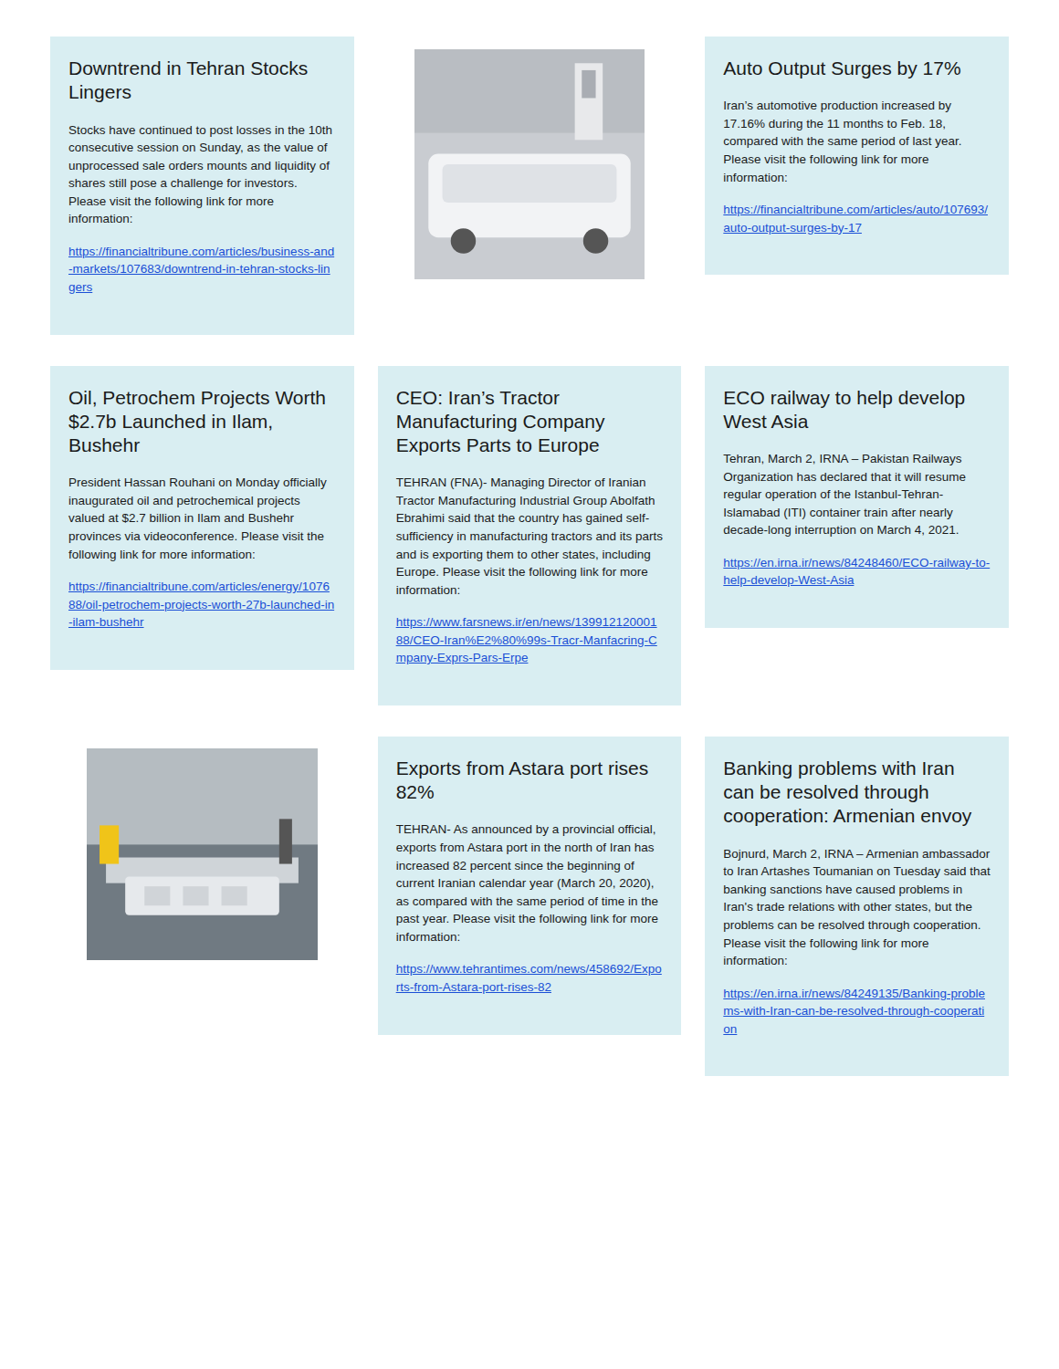Downtrend in Tehran Stocks Lingers
Stocks have continued to post losses in the 10th consecutive session on Sunday, as the value of unprocessed sale orders mounts and liquidity of shares still pose a challenge for investors. Please visit the following link for more information:
https://financialtribune.com/articles/business-and-markets/107683/downtrend-in-tehran-stocks-lingers
Auto Output Surges by 17%
Iran’s automotive production increased by 17.16% during the 11 months to Feb. 18, compared with the same period of last year. Please visit the following link for more information:
https://financialtribune.com/articles/auto/107693/auto-output-surges-by-17
Oil, Petrochem Projects Worth $2.7b Launched in Ilam, Bushehr
President Hassan Rouhani on Monday officially inaugurated oil and petrochemical projects valued at $2.7 billion in Ilam and Bushehr provinces via videoconference. Please visit the following link for more information:
https://financialtribune.com/articles/energy/107688/oil-petrochem-projects-worth-27b-launched-in-ilam-bushehr
CEO: Iran’s Tractor Manufacturing Company Exports Parts to Europe
TEHRAN (FNA)- Managing Director of Iranian Tractor Manufacturing Industrial Group Abolfath Ebrahimi said that the country has gained self-sufficiency in manufacturing tractors and its parts and is exporting them to other states, including Europe. Please visit the following link for more information:
https://www.farsnews.ir/en/news/13991212000188/CEO-Iran%E2%80%99s-Tracr-Manfacring-Cmpany-Exprs-Pars-Erpe
ECO railway to help develop West Asia
Tehran, March 2, IRNA – Pakistan Railways Organization has declared that it will resume regular operation of the Istanbul-Tehran-Islamabad (ITI) container train after nearly decade-long interruption on March 4, 2021.
https://en.irna.ir/news/84248460/ECO-railway-to-help-develop-West-Asia
Exports from Astara port rises 82%
TEHRAN- As announced by a provincial official, exports from Astara port in the north of Iran has increased 82 percent since the beginning of current Iranian calendar year (March 20, 2020), as compared with the same period of time in the past year. Please visit the following link for more information:
https://www.tehrantimes.com/news/458692/Exports-from-Astara-port-rises-82
Banking problems with Iran can be resolved through cooperation: Armenian envoy
Bojnurd, March 2, IRNA – Armenian ambassador to Iran Artashes Toumanian on Tuesday said that banking sanctions have caused problems in Iran's trade relations with other states, but the problems can be resolved through cooperation. Please visit the following link for more information:
https://en.irna.ir/news/84249135/Banking-problems-with-Iran-can-be-resolved-through-cooperation